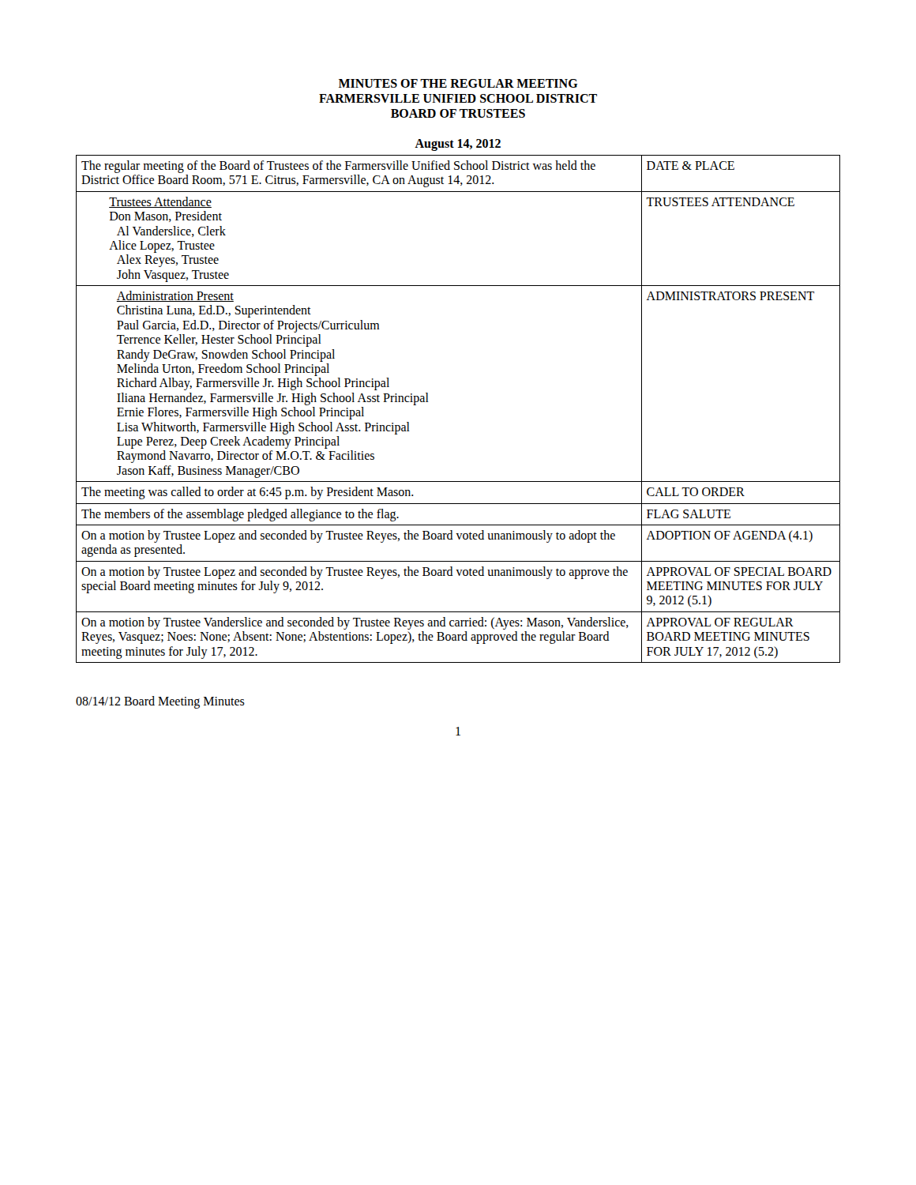MINUTES OF THE REGULAR MEETING
FARMERSVILLE UNIFIED SCHOOL DISTRICT
BOARD OF TRUSTEES
August 14, 2012
| The regular meeting of the Board of Trustees of the Farmersville Unified School District was held the District Office Board Room, 571 E. Citrus, Farmersville, CA on August 14, 2012. | DATE & PLACE |
| Trustees Attendance Don Mason, President Al Vanderslice, Clerk Alice Lopez, Trustee Alex Reyes, Trustee John Vasquez, Trustee | TRUSTEES ATTENDANCE |
| Administration Present Christina Luna, Ed.D., Superintendent Paul Garcia, Ed.D., Director of Projects/Curriculum Terrence Keller, Hester School Principal Randy DeGraw, Snowden School Principal Melinda Urton, Freedom School Principal Richard Albay, Farmersville Jr. High School Principal Iliana Hernandez, Farmersville Jr. High School Asst Principal Ernie Flores, Farmersville High School Principal Lisa Whitworth, Farmersville High School Asst. Principal Lupe Perez, Deep Creek Academy Principal Raymond Navarro, Director of M.O.T. & Facilities Jason Kaff, Business Manager/CBO | ADMINISTRATORS PRESENT |
| The meeting was called to order at 6:45 p.m. by President Mason. | CALL TO ORDER |
| The members of the assemblage pledged allegiance to the flag. | FLAG SALUTE |
| On a motion by Trustee Lopez and seconded by Trustee Reyes, the Board voted unanimously to adopt the agenda as presented. | ADOPTION OF AGENDA (4.1) |
| On a motion by Trustee Lopez and seconded by Trustee Reyes, the Board voted unanimously to approve the special Board meeting minutes for July 9, 2012. | APPROVAL OF SPECIAL BOARD MEETING MINUTES FOR JULY 9, 2012 (5.1) |
| On a motion by Trustee Vanderslice and seconded by Trustee Reyes and carried: (Ayes: Mason, Vanderslice, Reyes, Vasquez; Noes: None; Absent: None; Abstentions: Lopez), the Board approved the regular Board meeting minutes for July 17, 2012. | APPROVAL OF REGULAR BOARD MEETING MINUTES FOR JULY 17, 2012 (5.2) |
08/14/12 Board Meeting Minutes
1